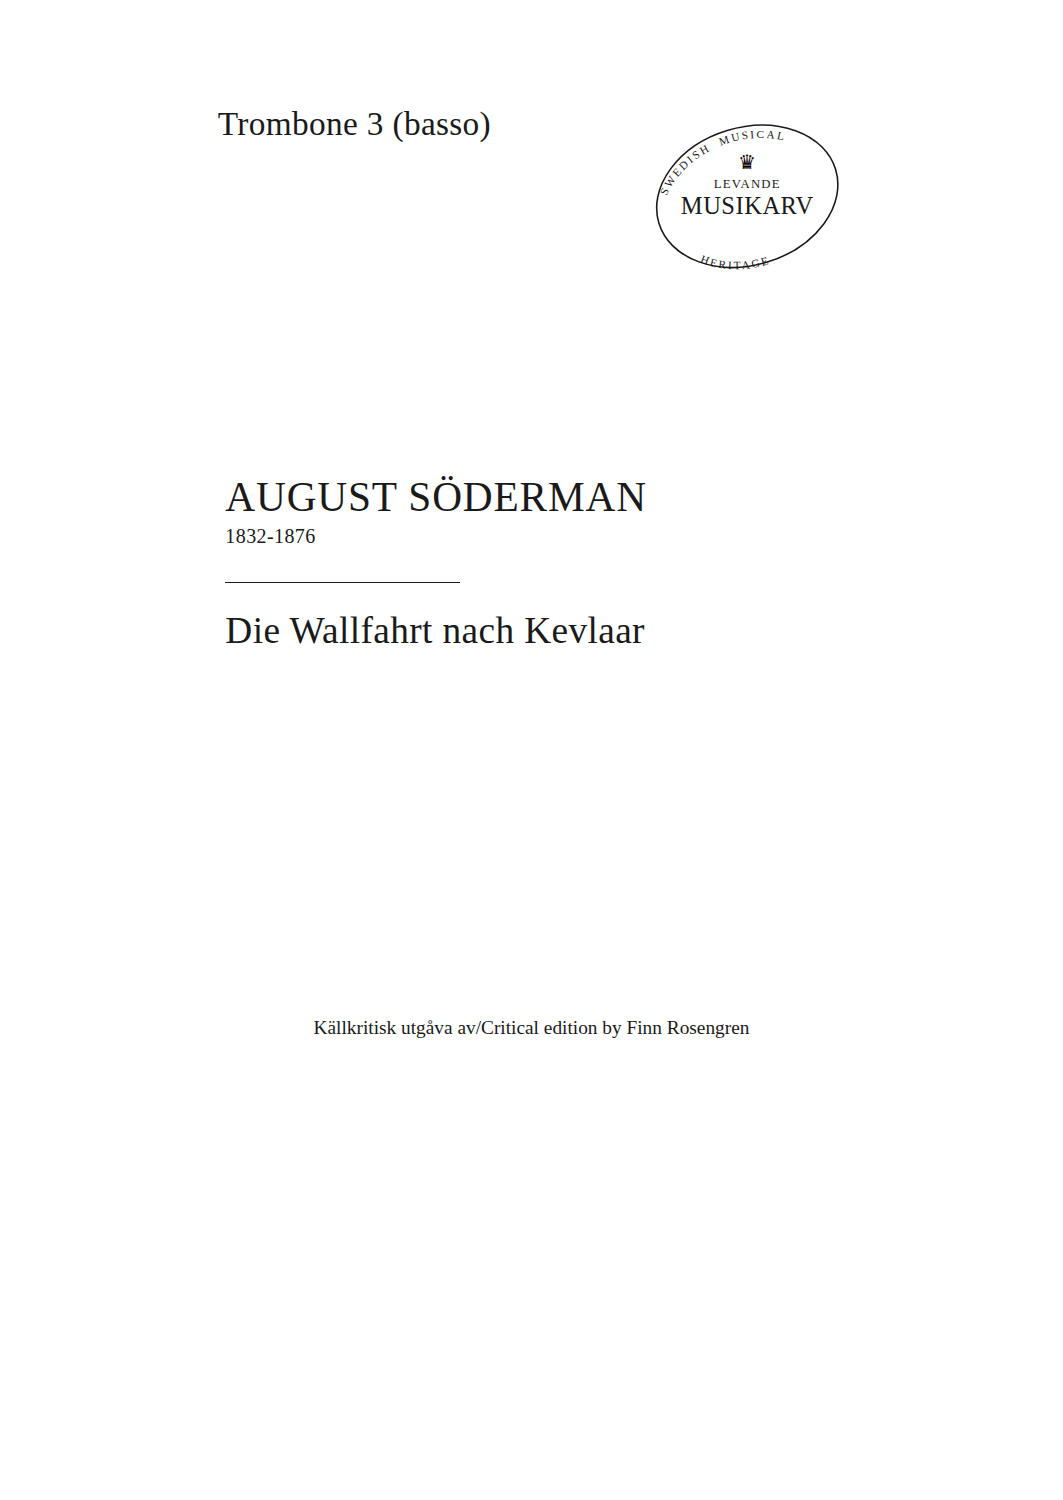Trombone 3 (basso)
SWEDISH MUSICAL HERITAGE ♛ LEVANDE MUSIKARV
AUGUST SÖDERMAN
1832-1876
Die Wallfahrt nach Kevlaar
Källkritisk utgåva av/Critical edition by Finn Rosengren